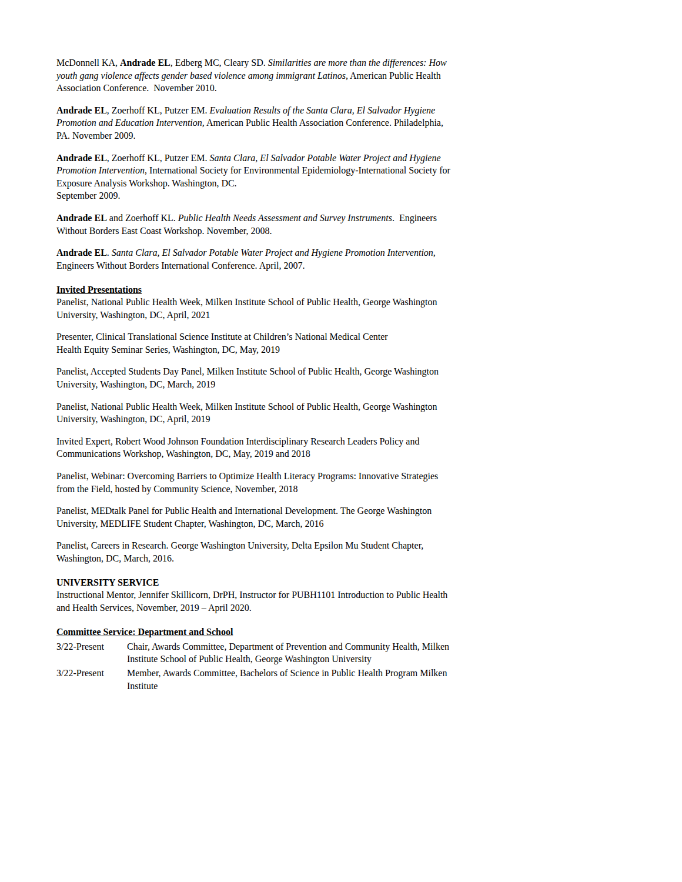McDonnell KA, Andrade EL, Edberg MC, Cleary SD. Similarities are more than the differences: How youth gang violence affects gender based violence among immigrant Latinos, American Public Health Association Conference. November 2010.
Andrade EL, Zoerhoff KL, Putzer EM. Evaluation Results of the Santa Clara, El Salvador Hygiene Promotion and Education Intervention, American Public Health Association Conference. Philadelphia, PA. November 2009.
Andrade EL, Zoerhoff KL, Putzer EM. Santa Clara, El Salvador Potable Water Project and Hygiene Promotion Intervention, International Society for Environmental Epidemiology-International Society for Exposure Analysis Workshop. Washington, DC.
September 2009.
Andrade EL and Zoerhoff KL. Public Health Needs Assessment and Survey Instruments. Engineers Without Borders East Coast Workshop. November, 2008.
Andrade EL. Santa Clara, El Salvador Potable Water Project and Hygiene Promotion Intervention, Engineers Without Borders International Conference. April, 2007.
Invited Presentations
Panelist, National Public Health Week, Milken Institute School of Public Health, George Washington University, Washington, DC, April, 2021
Presenter, Clinical Translational Science Institute at Children’s National Medical Center
Health Equity Seminar Series, Washington, DC, May, 2019
Panelist, Accepted Students Day Panel, Milken Institute School of Public Health, George Washington University, Washington, DC, March, 2019
Panelist, National Public Health Week, Milken Institute School of Public Health, George Washington University, Washington, DC, April, 2019
Invited Expert, Robert Wood Johnson Foundation Interdisciplinary Research Leaders Policy and Communications Workshop, Washington, DC, May, 2019 and 2018
Panelist, Webinar: Overcoming Barriers to Optimize Health Literacy Programs: Innovative Strategies from the Field, hosted by Community Science, November, 2018
Panelist, MEDtalk Panel for Public Health and International Development. The George Washington University, MEDLIFE Student Chapter, Washington, DC, March, 2016
Panelist, Careers in Research. George Washington University, Delta Epsilon Mu Student Chapter, Washington, DC, March, 2016.
UNIVERSITY SERVICE
Instructional Mentor, Jennifer Skillicorn, DrPH, Instructor for PUBH1101 Introduction to Public Health and Health Services, November, 2019 – April 2020.
Committee Service: Department and School
| 3/22-Present | Chair, Awards Committee, Department of Prevention and Community Health, Milken Institute School of Public Health, George Washington University |
| 3/22-Present | Member, Awards Committee, Bachelors of Science in Public Health Program Milken Institute |